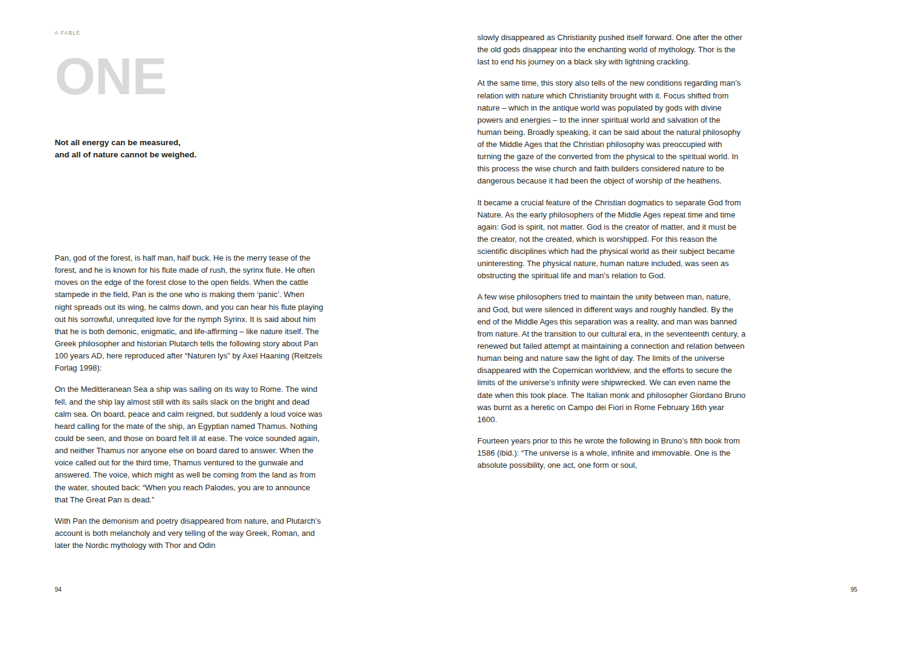A Fable
ONE
Not all energy can be measured,
and all of nature cannot be weighed.
Pan, god of the forest, is half man, half buck. He is the merry tease of the forest, and he is known for his flute made of rush, the syrinx flute. He often moves on the edge of the forest close to the open fields. When the cattle stampede in the field, Pan is the one who is making them ‘panic’. When night spreads out its wing, he calms down, and you can hear his flute playing out his sorrowful, unrequited love for the nymph Syrinx. It is said about him that he is both demonic, enigmatic, and life-affirming – like nature itself. The Greek philosopher and historian Plutarch tells the following story about Pan 100 years AD, here reproduced after “Naturen lys” by Axel Haaning (Reitzels Forlag 1998):
On the Meditteranean Sea a ship was sailing on its way to Rome. The wind fell, and the ship lay almost still with its sails slack on the bright and dead calm sea. On board, peace and calm reigned, but suddenly a loud voice was heard calling for the mate of the ship, an Egyptian named Thamus. Nothing could be seen, and those on board felt ill at ease. The voice sounded again, and neither Thamus nor anyone else on board dared to answer. When the voice called out for the third time, Thamus ventured to the gunwale and answered. The voice, which might as well be coming from the land as from the water, shouted back: “When you reach Palodes, you are to announce that The Great Pan is dead.”
With Pan the demonism and poetry disappeared from nature, and Plutarch’s account is both melancholy and very telling of the way Greek, Roman, and later the Nordic mythology with Thor and Odin
94
slowly disappeared as Christianity pushed itself forward. One after the other the old gods disappear into the enchanting world of mythology. Thor is the last to end his journey on a black sky with lightning crackling.
At the same time, this story also tells of the new conditions regarding man’s relation with nature which Christianity brought with it. Focus shifted from nature – which in the antique world was populated by gods with divine powers and energies – to the inner spiritual world and salvation of the human being. Broadly speaking, it can be said about the natural philosophy of the Middle Ages that the Christian philosophy was preoccupied with turning the gaze of the converted from the physical to the spiritual world. In this process the wise church and faith builders considered nature to be dangerous because it had been the object of worship of the heathens.
It became a crucial feature of the Christian dogmatics to separate God from Nature. As the early philosophers of the Middle Ages repeat time and time again: God is spirit, not matter. God is the creator of matter, and it must be the creator, not the created, which is worshipped. For this reason the scientific disciplines which had the physical world as their subject became uninteresting. The physical nature, human nature included, was seen as obstructing the spiritual life and man’s relation to God.
A few wise philosophers tried to maintain the unity between man, nature, and God, but were silenced in different ways and roughly handled. By the end of the Middle Ages this separation was a reality, and man was banned from nature. At the transition to our cultural era, in the seventeenth century, a renewed but failed attempt at maintaining a connection and relation between human being and nature saw the light of day. The limits of the universe disappeared with the Copernican worldview, and the efforts to secure the limits of the universe’s infinity were shipwrecked. We can even name the date when this took place. The Italian monk and philosopher Giordano Bruno was burnt as a heretic on Campo dei Fiori in Rome February 16th year 1600.
Fourteen years prior to this he wrote the following in Bruno’s fifth book from 1586 (ibid.): “The universe is a whole, infinite and immovable. One is the absolute possibility, one act, one form or soul,
95